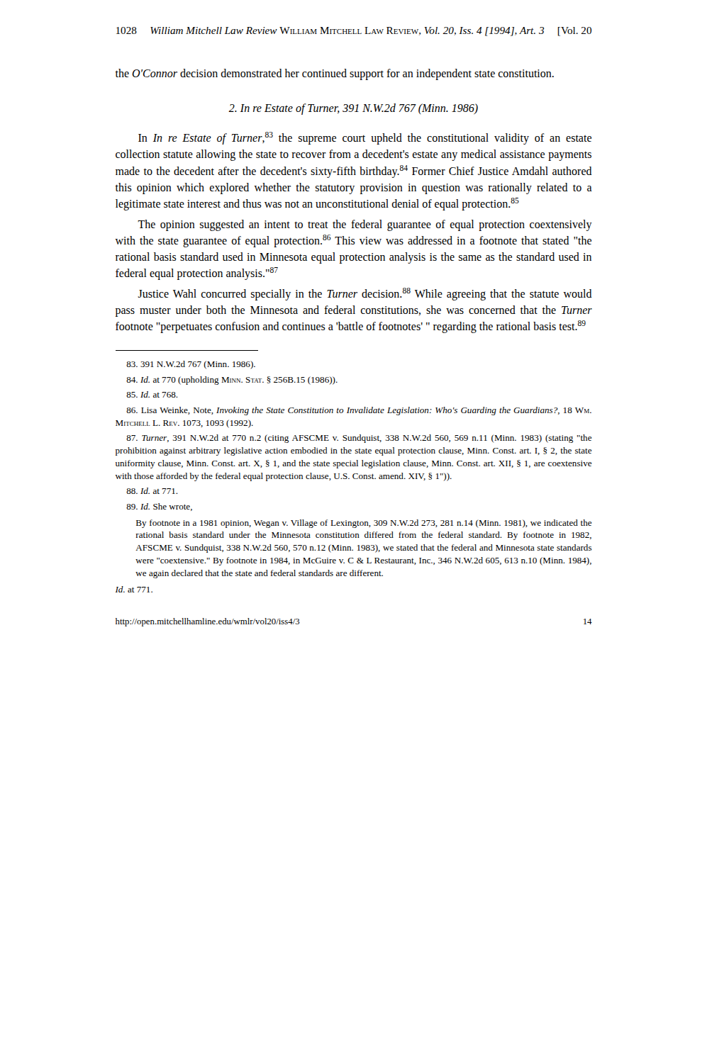1028 William Mitchell Law Review William Mitchell Law Review, Vol. 20, Iss. 4 [1994], Art. 3 [Vol. 20
the O'Connor decision demonstrated her continued support for an independent state constitution.
2. In re Estate of Turner, 391 N.W.2d 767 (Minn. 1986)
In In re Estate of Turner,83 the supreme court upheld the constitutional validity of an estate collection statute allowing the state to recover from a decedent's estate any medical assistance payments made to the decedent after the decedent's sixty-fifth birthday.84 Former Chief Justice Amdahl authored this opinion which explored whether the statutory provision in question was rationally related to a legitimate state interest and thus was not an unconstitutional denial of equal protection.85
The opinion suggested an intent to treat the federal guarantee of equal protection coextensively with the state guarantee of equal protection.86 This view was addressed in a footnote that stated "the rational basis standard used in Minnesota equal protection analysis is the same as the standard used in federal equal protection analysis."87
Justice Wahl concurred specially in the Turner decision.88 While agreeing that the statute would pass muster under both the Minnesota and federal constitutions, she was concerned that the Turner footnote "perpetuates confusion and continues a 'battle of footnotes' " regarding the rational basis test.89
83. 391 N.W.2d 767 (Minn. 1986).
84. Id. at 770 (upholding Minn. Stat. § 256B.15 (1986)).
85. Id. at 768.
86. Lisa Weinke, Note, Invoking the State Constitution to Invalidate Legislation: Who's Guarding the Guardians?, 18 Wm. Mitchell L. Rev. 1073, 1093 (1992).
87. Turner, 391 N.W.2d at 770 n.2 (citing AFSCME v. Sundquist, 338 N.W.2d 560, 569 n.11 (Minn. 1983) (stating "the prohibition against arbitrary legislative action embodied in the state equal protection clause, Minn. Const. art. I, § 2, the state uniformity clause, Minn. Const. art. X, § 1, and the state special legislation clause, Minn. Const. art. XII, § 1, are coextensive with those afforded by the federal equal protection clause, U.S. Const. amend. XIV, § 1")).
88. Id. at 771.
89. Id. She wrote,
By footnote in a 1981 opinion, Wegan v. Village of Lexington, 309 N.W.2d 273, 281 n.14 (Minn. 1981), we indicated the rational basis standard under the Minnesota constitution differed from the federal standard. By footnote in 1982, AFSCME v. Sundquist, 338 N.W.2d 560, 570 n.12 (Minn. 1983), we stated that the federal and Minnesota state standards were "coextensive." By footnote in 1984, in McGuire v. C & L Restaurant, Inc., 346 N.W.2d 605, 613 n.10 (Minn. 1984), we again declared that the state and federal standards are different.
Id. at 771.
http://open.mitchellhamline.edu/wmlr/vol20/iss4/3 14